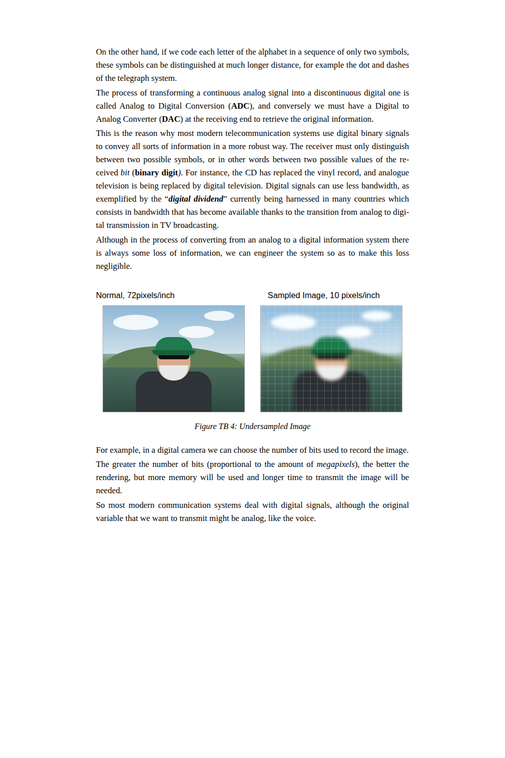On the other hand, if we code each letter of the alphabet in a sequence of only two symbols, these symbols can be distinguished at much longer distance, for example the dot and dashes of the telegraph system.
The process of transforming a continuous analog signal into a discontinuous digital one is called Analog to Digital Conversion (ADC), and conversely we must have a Digital to Analog Converter (DAC) at the receiving end to retrieve the original information.
This is the reason why most modern telecommunication systems use digital binary signals to convey all sorts of information in a more robust way. The receiver must only distinguish between two possible symbols, or in other words between two possible values of the received bit (binary digit). For instance, the CD has replaced the vinyl record, and analogue television is being replaced by digital television. Digital signals can use less bandwidth, as exemplified by the “digital dividend” currently being harnessed in many countries which consists in bandwidth that has become available thanks to the transition from analog to digital transmission in TV broadcasting.
Although in the process of converting from an analog to a digital information system there is always some loss of information, we can engineer the system so as to make this loss negligible.
Normal, 72pixels/inch Sampled Image, 10 pixels/inch
Figure TB 4: Undersampled Image
For example, in a digital camera we can choose the number of bits used to record the image.
The greater the number of bits (proportional to the amount of megapixels), the better the rendering, but more memory will be used and longer time to transmit the image will be needed.
So most modern communication systems deal with digital signals, although the original variable that we want to transmit might be analog, like the voice.